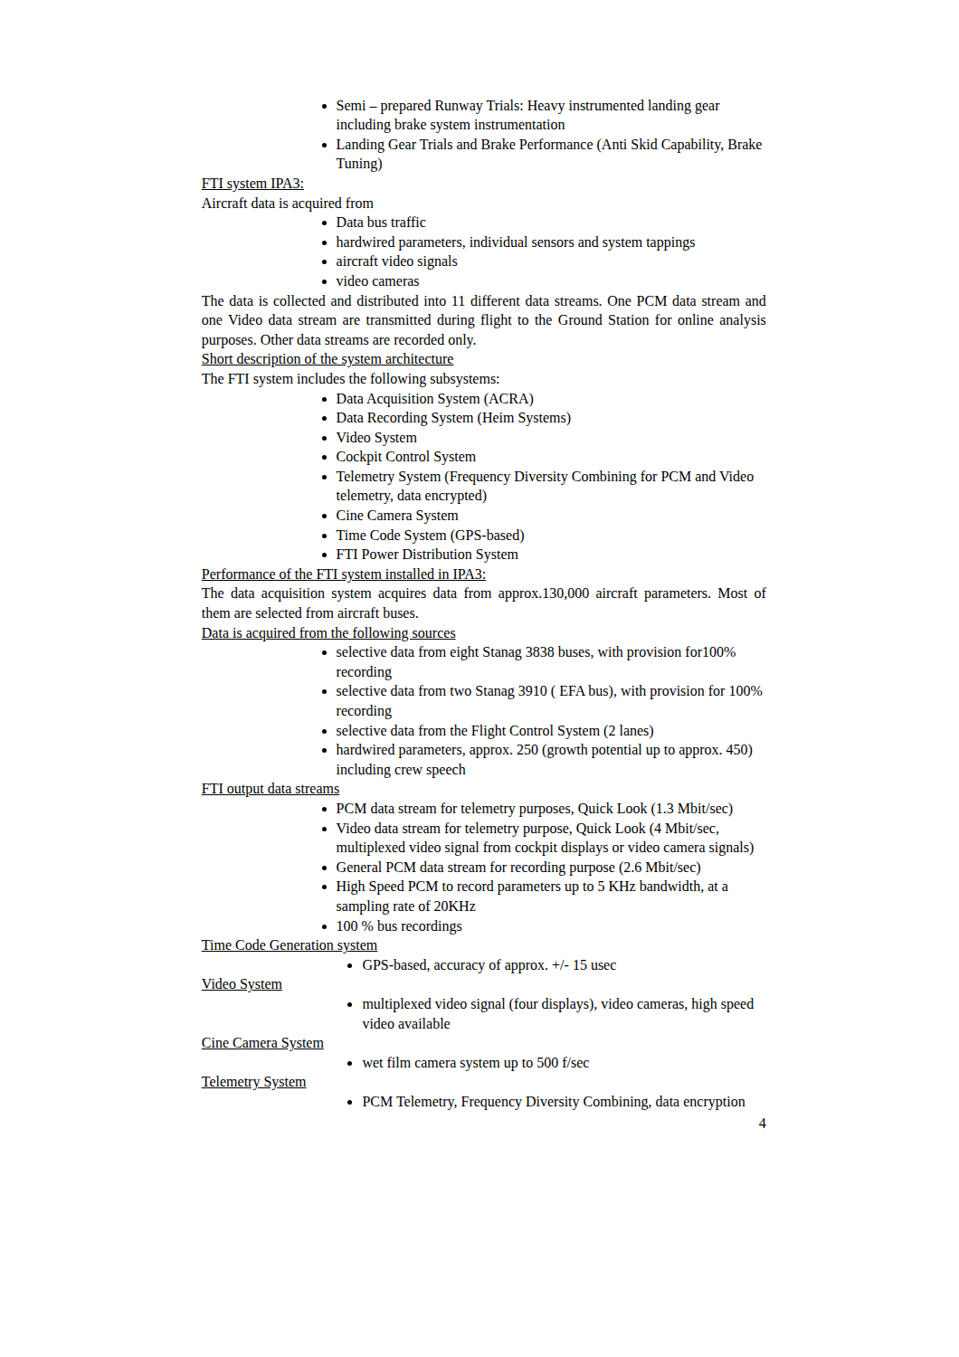Semi – prepared Runway Trials: Heavy instrumented landing gear including brake system instrumentation
Landing Gear Trials and Brake Performance (Anti Skid Capability, Brake Tuning)
FTI system IPA3:
Aircraft data is acquired from
Data bus traffic
hardwired parameters, individual sensors and system tappings
aircraft video signals
video cameras
The data is collected and distributed into 11 different data streams. One PCM data stream and one Video data stream are transmitted during flight to the Ground Station for online analysis purposes. Other data streams are recorded only.
Short description of the system architecture
The FTI system includes the following subsystems:
Data Acquisition System (ACRA)
Data Recording System (Heim Systems)
Video System
Cockpit Control System
Telemetry System (Frequency Diversity Combining for PCM and Video telemetry, data encrypted)
Cine Camera System
Time Code System (GPS-based)
FTI Power Distribution System
Performance of the FTI system installed in IPA3:
The data acquisition system acquires data from approx.130,000 aircraft parameters. Most of them are selected from aircraft buses.
Data is acquired from the following sources
selective data from eight Stanag 3838 buses, with provision for100% recording
selective data from two Stanag 3910 ( EFA bus), with provision for 100% recording
selective data from the Flight Control System (2 lanes)
hardwired parameters, approx. 250 (growth potential up to approx. 450) including crew speech
FTI output data streams
PCM data stream for telemetry purposes, Quick Look (1.3 Mbit/sec)
Video data stream for telemetry purpose, Quick Look (4 Mbit/sec, multiplexed video signal from cockpit displays or video camera signals)
General PCM data stream for recording purpose (2.6 Mbit/sec)
High Speed PCM to record parameters up to 5 KHz bandwidth, at a sampling rate of 20KHz
100 % bus recordings
Time Code Generation system
GPS-based, accuracy of approx. +/- 15 usec
Video System
multiplexed video signal (four displays), video cameras, high speed video available
Cine Camera System
wet film camera system up to 500 f/sec
Telemetry System
PCM Telemetry, Frequency Diversity Combining, data encryption
4